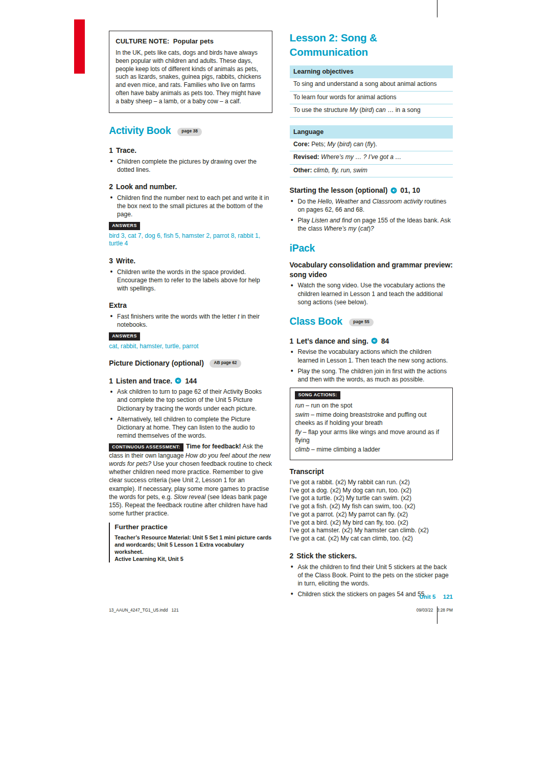CULTURE NOTE: Popular pets
In the UK, pets like cats, dogs and birds have always been popular with children and adults. These days, people keep lots of different kinds of animals as pets, such as lizards, snakes, guinea pigs, rabbits, chickens and even mice, and rats. Families who live on farms often have baby animals as pets too. They might have a baby sheep – a lamb, or a baby cow – a calf.
Activity Book page 38
1 Trace.
Children complete the pictures by drawing over the dotted lines.
2 Look and number.
Children find the number next to each pet and write it in the box next to the small pictures at the bottom of the page.
Answers
bird 3, cat 7, dog 6, fish 5, hamster 2, parrot 8, rabbit 1, turtle 4
3 Write.
Children write the words in the space provided. Encourage them to refer to the labels above for help with spellings.
Extra
Fast finishers write the words with the letter t in their notebooks.
Answers
cat, rabbit, hamster, turtle, parrot
Picture Dictionary (optional) AB page 62
1 Listen and trace. 144
Ask children to turn to page 62 of their Activity Books and complete the top section of the Unit 5 Picture Dictionary by tracing the words under each picture.
Alternatively, tell children to complete the Picture Dictionary at home. They can listen to the audio to remind themselves of the words.
Continuous assessment: Time for feedback! Ask the class in their own language How do you feel about the new words for pets? Use your chosen feedback routine to check whether children need more practice. Remember to give clear success criteria (see Unit 2, Lesson 1 for an example). If necessary, play some more games to practise the words for pets, e.g. Slow reveal (see Ideas bank page 155). Repeat the feedback routine after children have had some further practice.
Further practice
Teacher’s Resource Material: Unit 5 Set 1 mini picture cards and wordcards; Unit 5 Lesson 1 Extra vocabulary worksheet.
Active Learning Kit, Unit 5
Lesson 2: Song & Communication
Learning objectives
To sing and understand a song about animal actions
To learn four words for animal actions
To use the structure My (bird) can … in a song
Language
Core: Pets; My (bird) can (fly).
Revised: Where’s my … ? I’ve got a …
Other: climb, fly, run, swim
Starting the lesson (optional) 01, 10
Do the Hello, Weather and Classroom activity routines on pages 62, 66 and 68.
Play Listen and find on page 155 of the Ideas bank. Ask the class Where’s my (cat)?
iPack
Vocabulary consolidation and grammar preview: song video
Watch the song video. Use the vocabulary actions the children learned in Lesson 1 and teach the additional song actions (see below).
Class Book page 55
1 Let’s dance and sing. 84
Revise the vocabulary actions which the children learned in Lesson 1. Then teach the new song actions.
Play the song. The children join in first with the actions and then with the words, as much as possible.
Song actions:
run – run on the spot
swim – mime doing breaststroke and puffing out cheeks as if holding your breath
fly – flap your arms like wings and move around as if flying
climb – mime climbing a ladder
Transcript
I’ve got a rabbit. (x2) My rabbit can run. (x2)
I’ve got a dog. (x2) My dog can run, too. (x2)
I’ve got a turtle. (x2) My turtle can swim. (x2)
I’ve got a fish. (x2) My fish can swim, too. (x2)
I’ve got a parrot. (x2) My parrot can fly. (x2)
I’ve got a bird. (x2) My bird can fly, too. (x2)
I’ve got a hamster. (x2) My hamster can climb. (x2)
I’ve got a cat. (x2) My cat can climb, too. (x2)
2 Stick the stickers.
Ask the children to find their Unit 5 stickers at the back of the Class Book. Point to the pets on the sticker page in turn, eliciting the words.
Children stick the stickers on pages 54 and 55.
Unit 5 121
13_AAUN_4247_TG1_U5.indd 121 09/03/22 3:28 PM